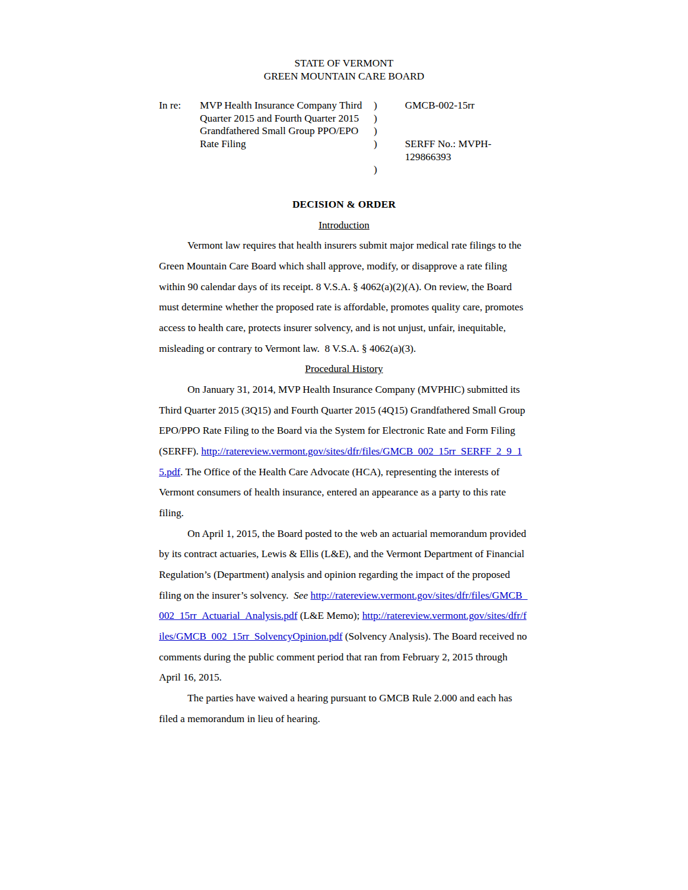STATE OF VERMONT
GREEN MOUNTAIN CARE BOARD
| In re: | MVP Health Insurance Company Third | ) | GMCB-002-15rr |
| | Quarter 2015 and Fourth Quarter 2015 | ) | |
| | Grandfathered Small Group PPO/EPO | ) | |
| | Rate Filing | ) | SERFF No.: MVPH-129866393 |
| | | ) | |
DECISION & ORDER
Introduction
Vermont law requires that health insurers submit major medical rate filings to the Green Mountain Care Board which shall approve, modify, or disapprove a rate filing within 90 calendar days of its receipt. 8 V.S.A. § 4062(a)(2)(A). On review, the Board must determine whether the proposed rate is affordable, promotes quality care, promotes access to health care, protects insurer solvency, and is not unjust, unfair, inequitable, misleading or contrary to Vermont law. 8 V.S.A. § 4062(a)(3).
Procedural History
On January 31, 2014, MVP Health Insurance Company (MVPHIC) submitted its Third Quarter 2015 (3Q15) and Fourth Quarter 2015 (4Q15) Grandfathered Small Group EPO/PPO Rate Filing to the Board via the System for Electronic Rate and Form Filing (SERFF). http://ratereview.vermont.gov/sites/dfr/files/GMCB_002_15rr_SERFF_2_9_15.pdf. The Office of the Health Care Advocate (HCA), representing the interests of Vermont consumers of health insurance, entered an appearance as a party to this rate filing.
On April 1, 2015, the Board posted to the web an actuarial memorandum provided by its contract actuaries, Lewis & Ellis (L&E), and the Vermont Department of Financial Regulation’s (Department) analysis and opinion regarding the impact of the proposed filing on the insurer’s solvency. See http://ratereview.vermont.gov/sites/dfr/files/GMCB_002_15rr_Actuarial_Analysis.pdf (L&E Memo); http://ratereview.vermont.gov/sites/dfr/files/GMCB_002_15rr_SolvencyOpinion.pdf (Solvency Analysis). The Board received no comments during the public comment period that ran from February 2, 2015 through April 16, 2015.
The parties have waived a hearing pursuant to GMCB Rule 2.000 and each has filed a memorandum in lieu of hearing.